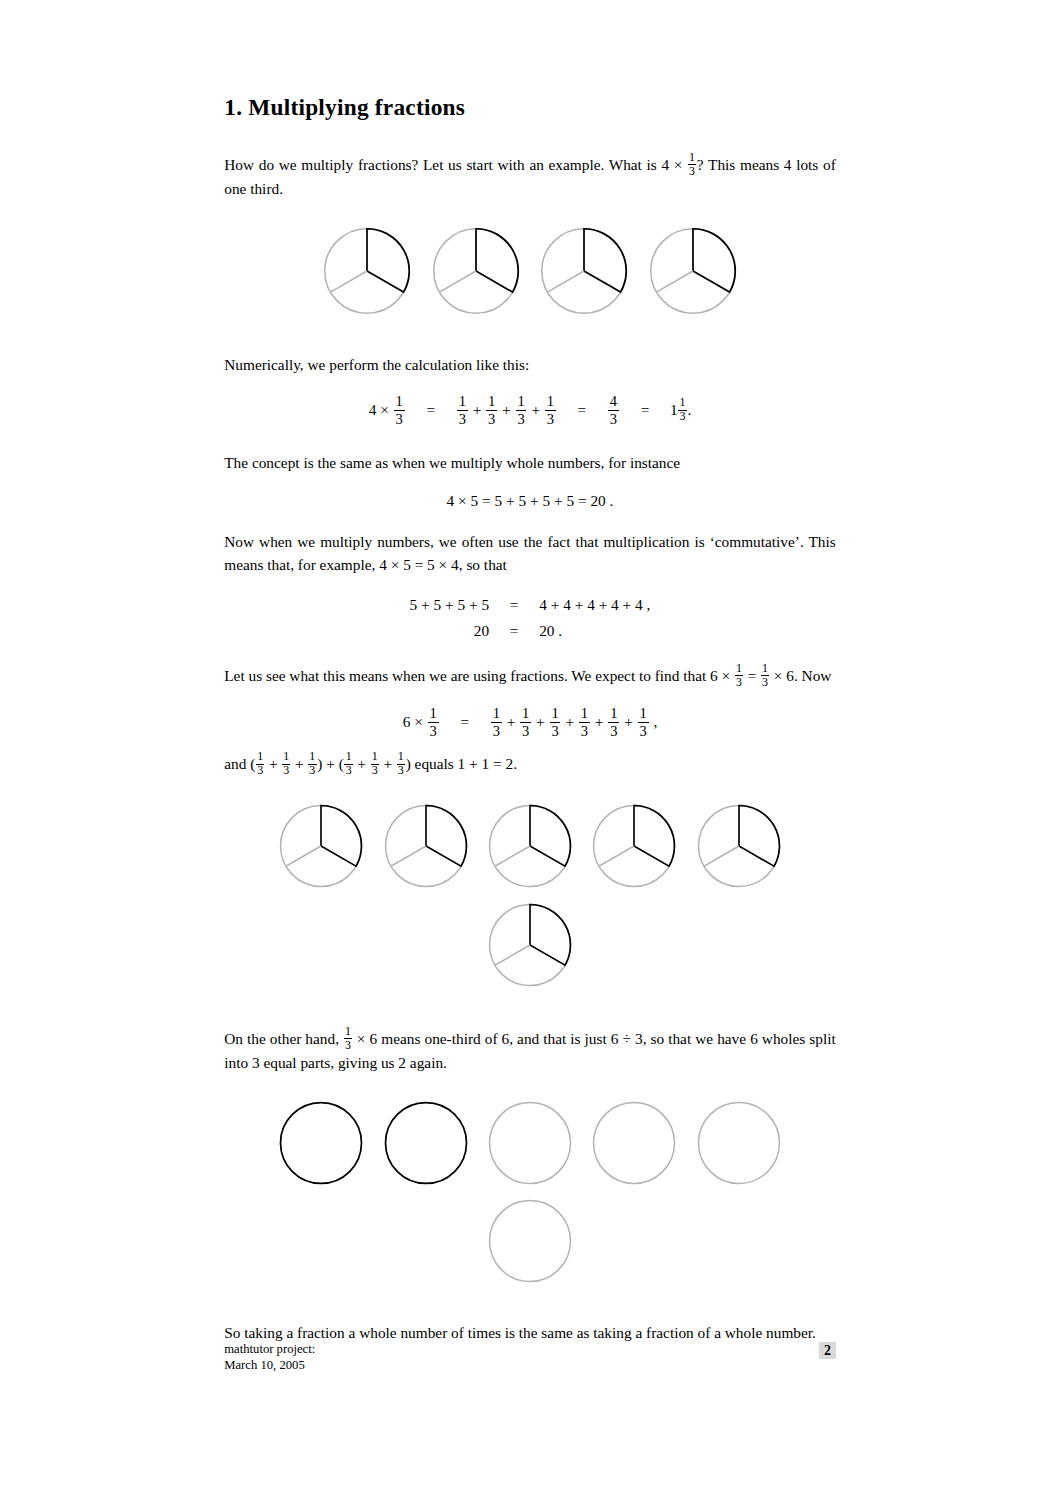1. Multiplying fractions
How do we multiply fractions? Let us start with an example. What is 4 × 13? This means 4 lots of one third.
Numerically, we perform the calculation like this:
| 4 × 1 3 | = | 1 3 + 1 3 + 1 3 + 1 3 | = | 4 3 | = | 1 1 3 . |
The concept is the same as when we multiply whole numbers, for instance
4 × 5 = 5 + 5 + 5 + 5 = 20 .
Now when we multiply numbers, we often use the fact that multiplication is ‘commutative’. This means that, for example, 4 × 5 = 5 × 4, so that
| 5 + 5 + 5 + 5 | = | 4 + 4 + 4 + 4 + 4 , |
| 20 | = | 20 . |
Let us see what this means when we are using fractions. We expect to find that 6 × 13 = 13 × 6. Now
| 6 × 1 3 | = | 1 3 + 1 3 + 1 3 + 1 3 + 1 3 + 1 3 , |
and (13 + 13 + 13) + (13 + 13 + 13) equals 1 + 1 = 2.
On the other hand, 13 × 6 means one-third of 6, and that is just 6 ÷ 3, so that we have 6 wholes split into 3 equal parts, giving us 2 again.
So taking a fraction a whole number of times is the same as taking a fraction of a whole number.
mathtutor project:
March 10, 2005
2